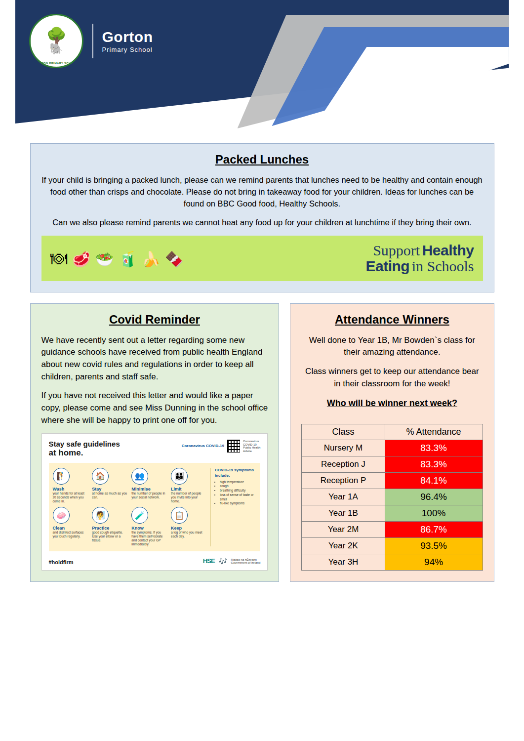🌳 🐘 Gorton Primary School
Gorton
Primary School
Packed Lunches
If your child is bringing a packed lunch, please can we remind parents that lunches need to be healthy and contain enough food other than crisps and chocolate. Please do not bring in takeaway food for your children. Ideas for lunches can be found on BBC Good food, Healthy Schools.
Can we also please remind parents we cannot heat any food up for your children at lunchtime if they bring their own.
🍽 🥩 🥗 🧃 🍌 🍫
Support Healthy
Eating in Schools
Covid Reminder
We have recently sent out a letter regarding some new guidance schools have received from public health England about new covid rules and regulations in order to keep all children, parents and staff safe.
If you have not received this letter and would like a paper copy, please come and see Miss Dunning in the school office where she will be happy to print one off for you.
Stay safe guidelines at home.
Coronavirus COVID-19
Coronavirus
COVID-19
Public Health
Advice
🧗
Wash your hands for at least 20 seconds when you come in.
🏠
Stay at home as much as you can.
👥
Minimise the number of people in your social network.
👪
Limit the number of people you invite into your home.
COVID-19 symptoms include:
high temperature
cough
breathing difficulty
loss of sense of taste or smell
flu-like symptoms
🧼
Clean and disinfect surfaces you touch regularly.
🧖
Practice good cough etiquette. Use your elbow or a tissue.
🧪
Know the symptoms. If you have them self-isolate and contact your GP immediately.
📋
Keep a log of who you meet each day.
#holdfirm
HSE 🎶 Rialtas na hÉireann
Government of Ireland
Attendance Winners
Well done to Year 1B, Mr Bowden`s class for their amazing attendance.
Class winners get to keep our attendance bear in their classroom for the week!
Who will be winner next week?
| Class | % Attendance |
| --- | --- |
| Nursery M | 83.3% |
| Reception J | 83.3% |
| Reception P | 84.1% |
| Year 1A | 96.4% |
| Year 1B | 100% |
| Year 2M | 86.7% |
| Year 2K | 93.5% |
| Year 3H | 94% |